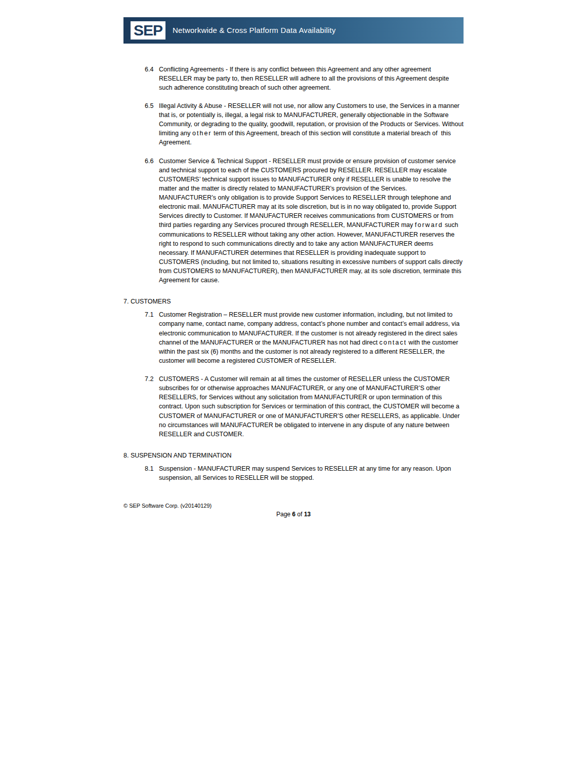SEP Networkwide & Cross Platform Data Availability
6.4
Conflicting Agreements - If there is any conflict between this Agreement and any other agreement RESELLER may be party to, then RESELLER will adhere to all the provisions of this Agreement despite such adherence constituting breach of such other agreement.
6.5
Illegal Activity & Abuse - RESELLER will not use, nor allow any Customers to use, the Services in a manner that is, or potentially is, illegal, a legal risk to MANUFACTURER, generally objectionable in the Software Community, or degrading to the quality, goodwill, reputation, or provision of the Products or Services. Without limiting any other term of this Agreement, breach of this section will constitute a material breach of this Agreement.
6.6
Customer Service & Technical Support - RESELLER must provide or ensure provision of customer service and technical support to each of the CUSTOMERS procured by RESELLER. RESELLER may escalate CUSTOMERS’ technical support issues to MANUFACTURER only if RESELLER is unable to resolve the matter and the matter is directly related to MANUFACTURER’s provision of the Services. MANUFACTURER’s only obligation is to provide Support Services to RESELLER through telephone and electronic mail. MANUFACTURER may at its sole discretion, but is in no way obligated to, provide Support Services directly to Customer. If MANUFACTURER receives communications from CUSTOMERS or from third parties regarding any Services procured through RESELLER, MANUFACTURER may forward such communications to RESELLER without taking any other action. However, MANUFACTURER reserves the right to respond to such communications directly and to take any action MANUFACTURER deems necessary. If MANUFACTURER determines that RESELLER is providing inadequate support to CUSTOMERS (including, but not limited to, situations resulting in excessive numbers of support calls directly from CUSTOMERS to MANUFACTURER), then MANUFACTURER may, at its sole discretion, terminate this Agreement for cause.
7. CUSTOMERS
7.1
Customer Registration – RESELLER must provide new customer information, including, but not limited to company name, contact name, company address, contact’s phone number and contact’s email address, via electronic communication to MANUFACTURER. If the customer is not already registered in the direct sales channel of the MANUFACTURER or the MANUFACTURER has not had direct contact with the customer within the past six (6) months and the customer is not already registered to a different RESELLER, the customer will become a registered CUSTOMER of RESELLER.
7.2
CUSTOMERS - A Customer will remain at all times the customer of RESELLER unless the CUSTOMER subscribes for or otherwise approaches MANUFACTURER, or any one of MANUFACTURER’S other RESELLERS, for Services without any solicitation from MANUFACTURER or upon termination of this contract. Upon such subscription for Services or termination of this contract, the CUSTOMER will become a CUSTOMER of MANUFACTURER or one of MANUFACTURER’S other RESELLERS, as applicable. Under no circumstances will MANUFACTURER be obligated to intervene in any dispute of any nature between RESELLER and CUSTOMER.
8. SUSPENSION AND TERMINATION
8.1
Suspension - MANUFACTURER may suspend Services to RESELLER at any time for any reason. Upon suspension, all Services to RESELLER will be stopped.
© SEP Software Corp. (v20140129)
Page 6 of 13